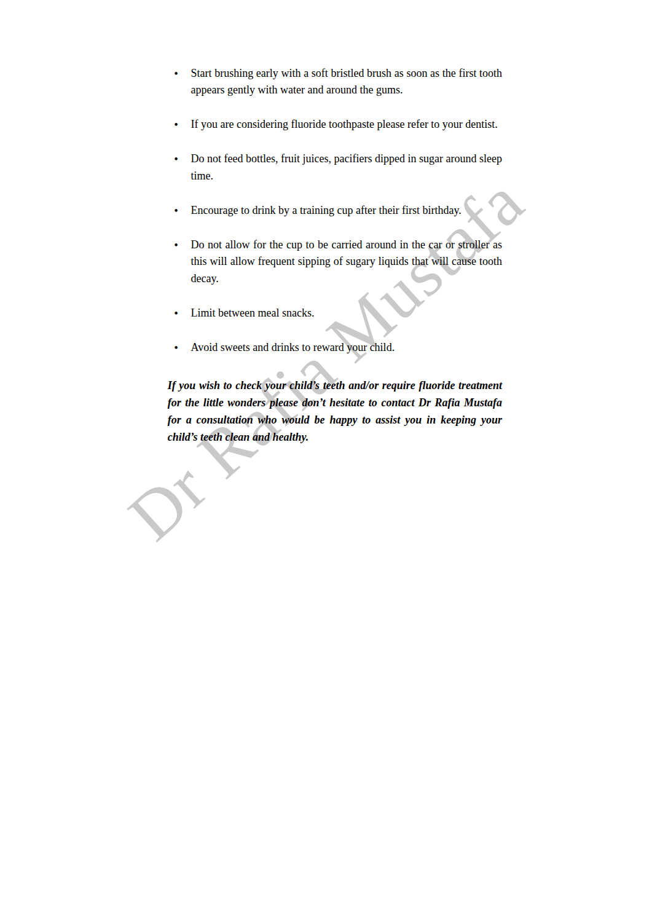Dr Rafia Mustafa
Start brushing early with a soft bristled brush as soon as the first tooth appears gently with water and around the gums.
If you are considering fluoride toothpaste please refer to your dentist.
Do not feed bottles, fruit juices, pacifiers dipped in sugar around sleep time.
Encourage to drink by a training cup after their first birthday.
Do not allow for the cup to be carried around in the car or stroller as this will allow frequent sipping of sugary liquids that will cause tooth decay.
Limit between meal snacks.
Avoid sweets and drinks to reward your child.
If you wish to check your child’s teeth and/or require fluoride treatment for the little wonders please don’t hesitate to contact Dr Rafia Mustafa for a consultation who would be happy to assist you in keeping your child’s teeth clean and healthy.